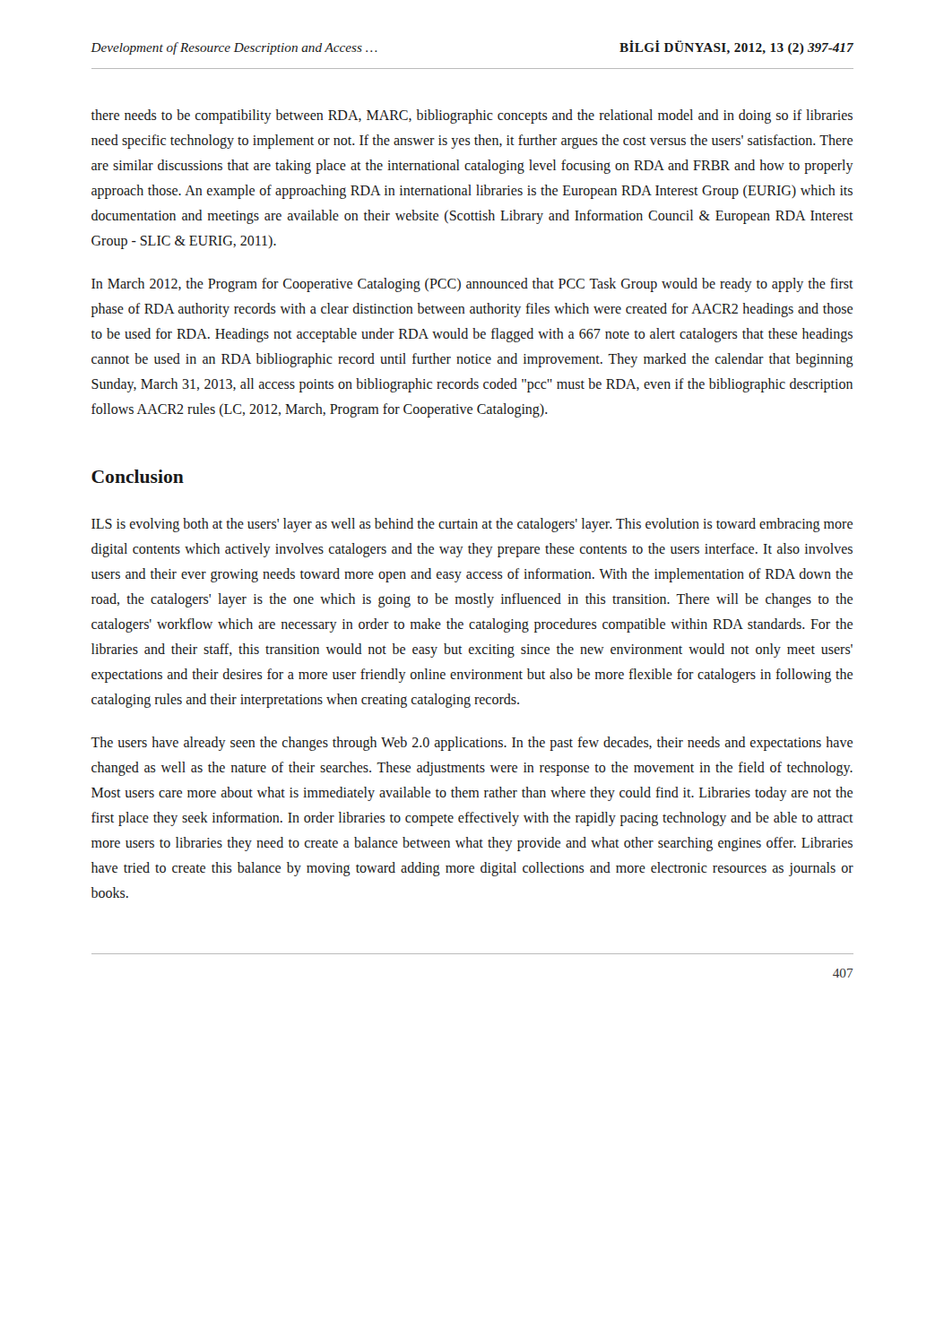Development of Resource Description and Access … BİLGİ DÜNYASI, 2012, 13 (2) 397-417
there needs to be compatibility between RDA, MARC, bibliographic concepts and the relational model and in doing so if libraries need specific technology to implement or not. If the answer is yes then, it further argues the cost versus the users' satisfaction. There are similar discussions that are taking place at the international cataloging level focusing on RDA and FRBR and how to properly approach those. An example of approaching RDA in international libraries is the European RDA Interest Group (EURIG) which its documentation and meetings are available on their website (Scottish Library and Information Council & European RDA Interest Group - SLIC & EURIG, 2011).
In March 2012, the Program for Cooperative Cataloging (PCC) announced that PCC Task Group would be ready to apply the first phase of RDA authority records with a clear distinction between authority files which were created for AACR2 headings and those to be used for RDA. Headings not acceptable under RDA would be flagged with a 667 note to alert catalogers that these headings cannot be used in an RDA bibliographic record until further notice and improvement. They marked the calendar that beginning Sunday, March 31, 2013, all access points on bibliographic records coded "pcc" must be RDA, even if the bibliographic description follows AACR2 rules (LC, 2012, March, Program for Cooperative Cataloging).
Conclusion
ILS is evolving both at the users' layer as well as behind the curtain at the catalogers' layer. This evolution is toward embracing more digital contents which actively involves catalogers and the way they prepare these contents to the users interface. It also involves users and their ever growing needs toward more open and easy access of information. With the implementation of RDA down the road, the catalogers' layer is the one which is going to be mostly influenced in this transition. There will be changes to the catalogers' workflow which are necessary in order to make the cataloging procedures compatible within RDA standards. For the libraries and their staff, this transition would not be easy but exciting since the new environment would not only meet users' expectations and their desires for a more user friendly online environment but also be more flexible for catalogers in following the cataloging rules and their interpretations when creating cataloging records.
The users have already seen the changes through Web 2.0 applications. In the past few decades, their needs and expectations have changed as well as the nature of their searches. These adjustments were in response to the movement in the field of technology. Most users care more about what is immediately available to them rather than where they could find it. Libraries today are not the first place they seek information. In order libraries to compete effectively with the rapidly pacing technology and be able to attract more users to libraries they need to create a balance between what they provide and what other searching engines offer. Libraries have tried to create this balance by moving toward adding more digital collections and more electronic resources as journals or books.
407